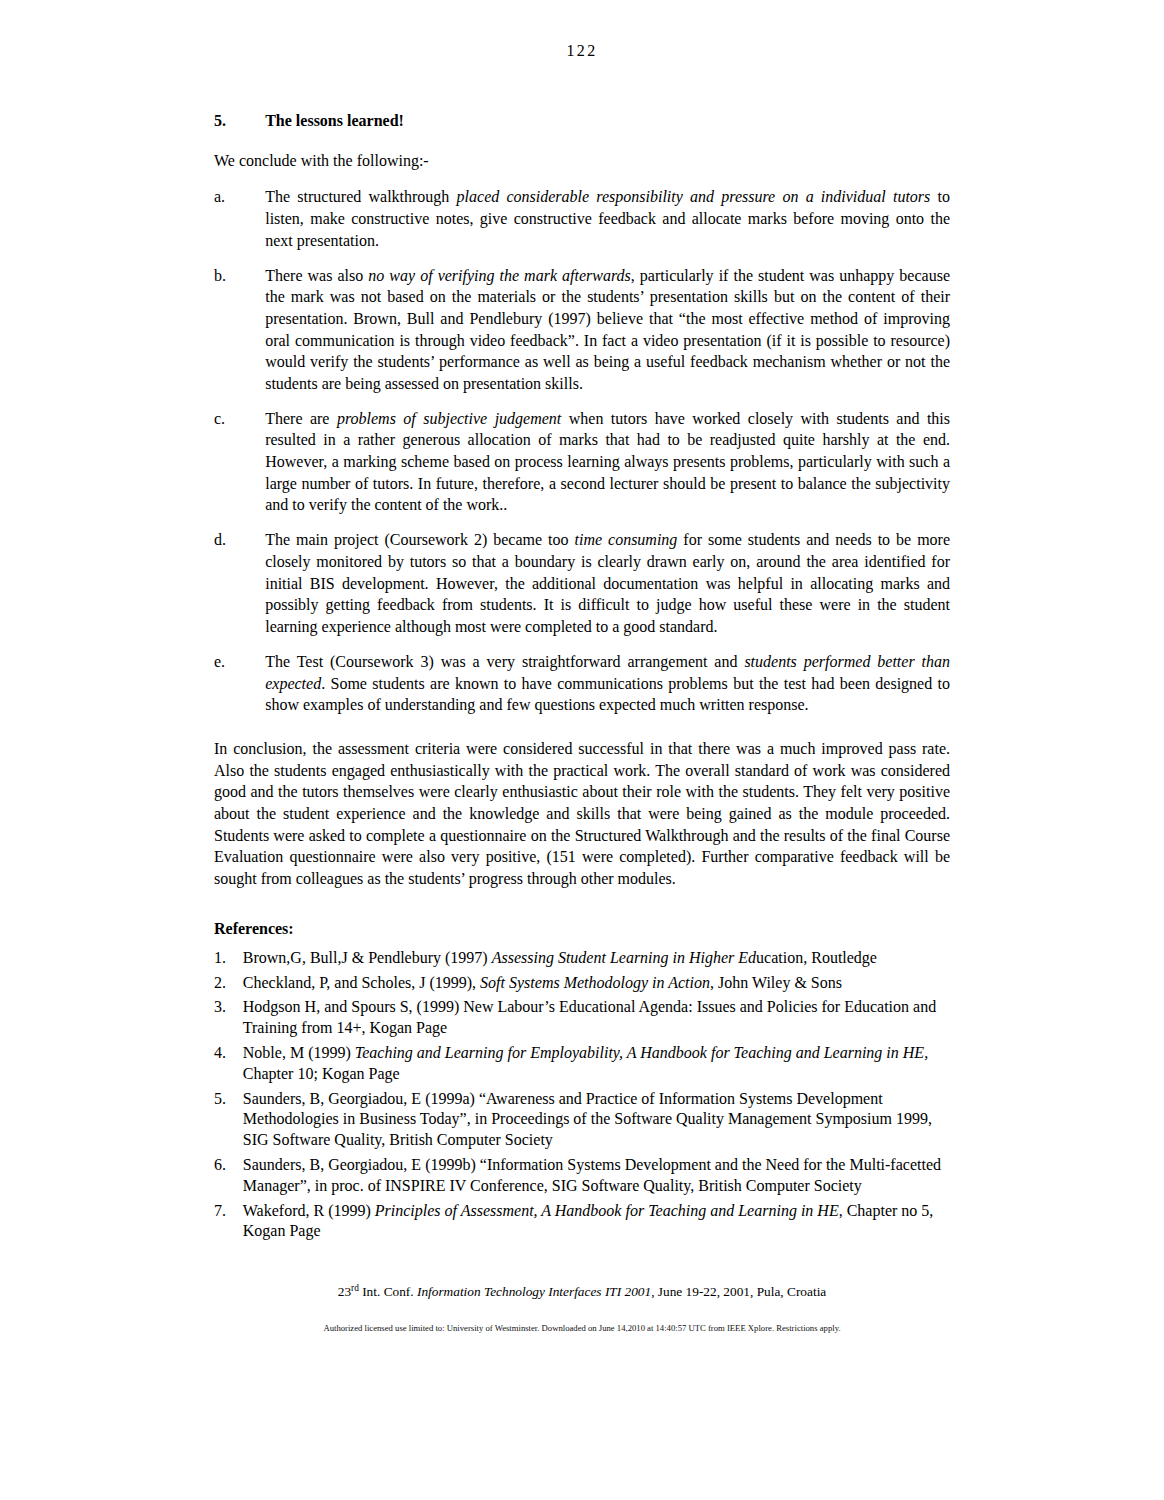122
5. The lessons learned!
We conclude with the following:-
a. The structured walkthrough placed considerable responsibility and pressure on a individual tutors to listen, make constructive notes, give constructive feedback and allocate marks before moving onto the next presentation.
b. There was also no way of verifying the mark afterwards, particularly if the student was unhappy because the mark was not based on the materials or the students’ presentation skills but on the content of their presentation. Brown, Bull and Pendlebury (1997) believe that “the most effective method of improving oral communication is through video feedback”. In fact a video presentation (if it is possible to resource) would verify the students’ performance as well as being a useful feedback mechanism whether or not the students are being assessed on presentation skills.
c. There are problems of subjective judgement when tutors have worked closely with students and this resulted in a rather generous allocation of marks that had to be readjusted quite harshly at the end. However, a marking scheme based on process learning always presents problems, particularly with such a large number of tutors. In future, therefore, a second lecturer should be present to balance the subjectivity and to verify the content of the work..
d. The main project (Coursework 2) became too time consuming for some students and needs to be more closely monitored by tutors so that a boundary is clearly drawn early on, around the area identified for initial BIS development. However, the additional documentation was helpful in allocating marks and possibly getting feedback from students. It is difficult to judge how useful these were in the student learning experience although most were completed to a good standard.
e. The Test (Coursework 3) was a very straightforward arrangement and students performed better than expected. Some students are known to have communications problems but the test had been designed to show examples of understanding and few questions expected much written response.
In conclusion, the assessment criteria were considered successful in that there was a much improved pass rate. Also the students engaged enthusiastically with the practical work. The overall standard of work was considered good and the tutors themselves were clearly enthusiastic about their role with the students. They felt very positive about the student experience and the knowledge and skills that were being gained as the module proceeded. Students were asked to complete a questionnaire on the Structured Walkthrough and the results of the final Course Evaluation questionnaire were also very positive, (151 were completed). Further comparative feedback will be sought from colleagues as the students’ progress through other modules.
References:
1. Brown,G, Bull,J & Pendlebury (1997) Assessing Student Learning in Higher Education, Routledge
2. Checkland, P, and Scholes, J (1999), Soft Systems Methodology in Action, John Wiley & Sons
3. Hodgson H, and Spours S, (1999) New Labour’s Educational Agenda: Issues and Policies for Education and Training from 14+, Kogan Page
4. Noble, M (1999) Teaching and Learning for Employability, A Handbook for Teaching and Learning in HE, Chapter 10; Kogan Page
5. Saunders, B, Georgiadou, E (1999a) “Awareness and Practice of Information Systems Development Methodologies in Business Today”, in Proceedings of the Software Quality Management Symposium 1999, SIG Software Quality, British Computer Society
6. Saunders, B, Georgiadou, E (1999b) “Information Systems Development and the Need for the Multi-facetted Manager”, in proc. of INSPIRE IV Conference, SIG Software Quality, British Computer Society
7. Wakeford, R (1999) Principles of Assessment, A Handbook for Teaching and Learning in HE, Chapter no 5, Kogan Page
23rd Int. Conf. Information Technology Interfaces ITI 2001, June 19-22, 2001, Pula, Croatia
Authorized licensed use limited to: University of Westminster. Downloaded on June 14,2010 at 14:40:57 UTC from IEEE Xplore. Restrictions apply.